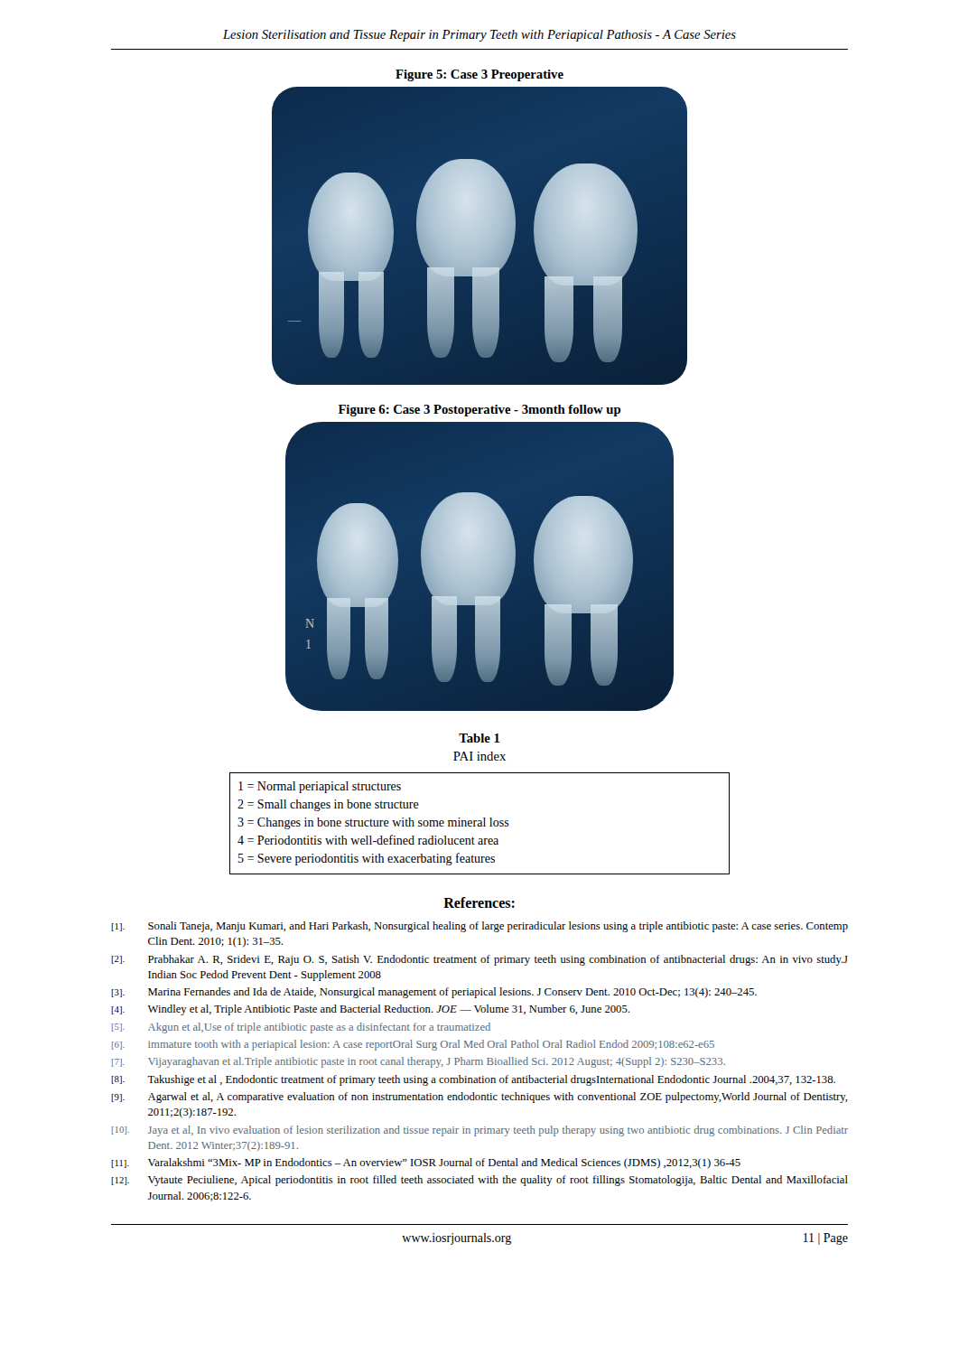Lesion Sterilisation and Tissue Repair in Primary Teeth with Periapical Pathosis - A Case Series
Figure 5: Case 3 Preoperative
—
Figure 6: Case 3 Postoperative - 3month follow up
N
1
Table 1
PAI index
| 1 = Normal periapical structures 2 = Small changes in bone structure 3 = Changes in bone structure with some mineral loss 4 = Periodontitis with well-defined radiolucent area 5 = Severe periodontitis with exacerbating features |
References:
Sonali Taneja, Manju Kumari, and Hari Parkash, Nonsurgical healing of large periradicular lesions using a triple antibiotic paste: A case series. Contemp Clin Dent. 2010; 1(1): 31–35.
Prabhakar A. R, Sridevi E, Raju O. S, Satish V. Endodontic treatment of primary teeth using combination of antibnacterial drugs: An in vivo study.J Indian Soc Pedod Prevent Dent - Supplement 2008
Marina Fernandes and Ida de Ataide, Nonsurgical management of periapical lesions. J Conserv Dent. 2010 Oct-Dec; 13(4): 240–245.
Windley et al, Triple Antibiotic Paste and Bacterial Reduction. JOE — Volume 31, Number 6, June 2005.
Akgun et al,Use of triple antibiotic paste as a disinfectant for a traumatized
immature tooth with a periapical lesion: A case reportOral Surg Oral Med Oral Pathol Oral Radiol Endod 2009;108:e62-e65
Vijayaraghavan et al.Triple antibiotic paste in root canal therapy, J Pharm Bioallied Sci. 2012 August; 4(Suppl 2): S230–S233.
Takushige et al , Endodontic treatment of primary teeth using a combination of antibacterial drugsInternational Endodontic Journal .2004,37, 132-138.
Agarwal et al, A comparative evaluation of non instrumentation endodontic techniques with conventional ZOE pulpectomy,World Journal of Dentistry, 2011;2(3):187-192.
Jaya et al, In vivo evaluation of lesion sterilization and tissue repair in primary teeth pulp therapy using two antibiotic drug combinations. J Clin Pediatr Dent. 2012 Winter;37(2):189-91.
Varalakshmi “3Mix- MP in Endodontics – An overview” IOSR Journal of Dental and Medical Sciences (JDMS) ,2012,3(1) 36-45
Vytaute Peciuliene, Apical periodontitis in root filled teeth associated with the quality of root fillings Stomatologija, Baltic Dental and Maxillofacial Journal. 2006;8:122-6.
www.iosrjournals.org
11 | Page